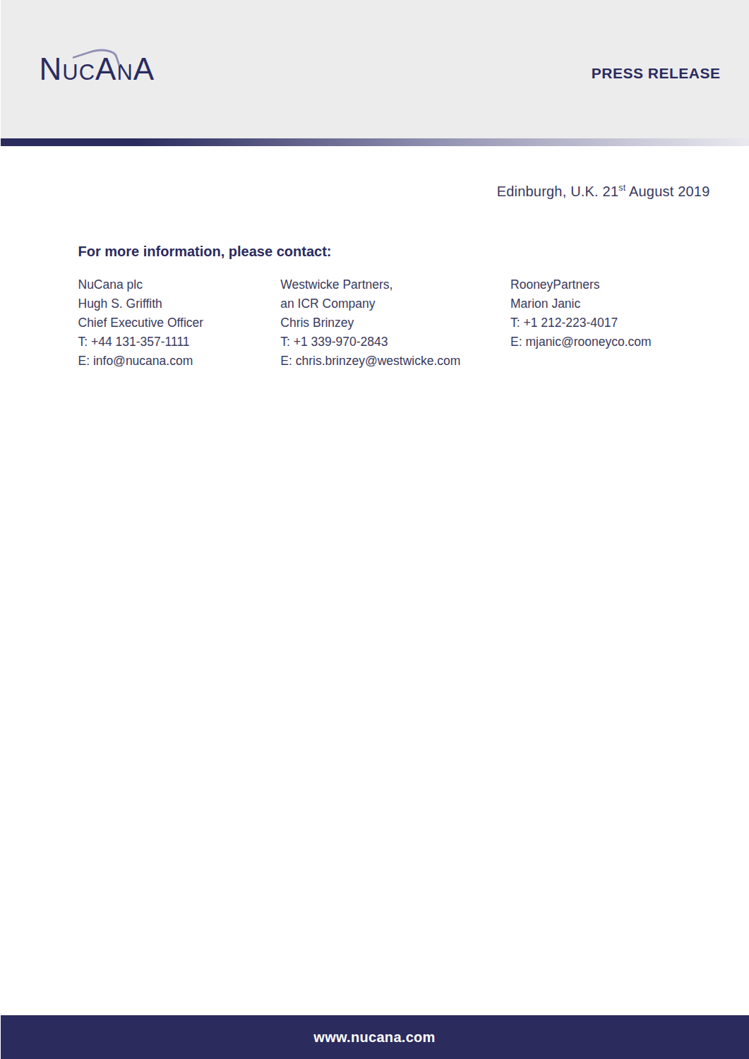NucAnA
PRESS RELEASE
Edinburgh, U.K. 21st August 2019
For more information, please contact:
NuCana plc
Hugh S. Griffith
Chief Executive Officer
T: +44 131-357-1111
E: info@nucana.com
Westwicke Partners,
an ICR Company
Chris Brinzey
T: +1 339-970-2843
E: chris.brinzey@westwicke.com
RooneyPartners
Marion Janic
T: +1 212-223-4017
E: mjanic@rooneyco.com
www.nucana.com